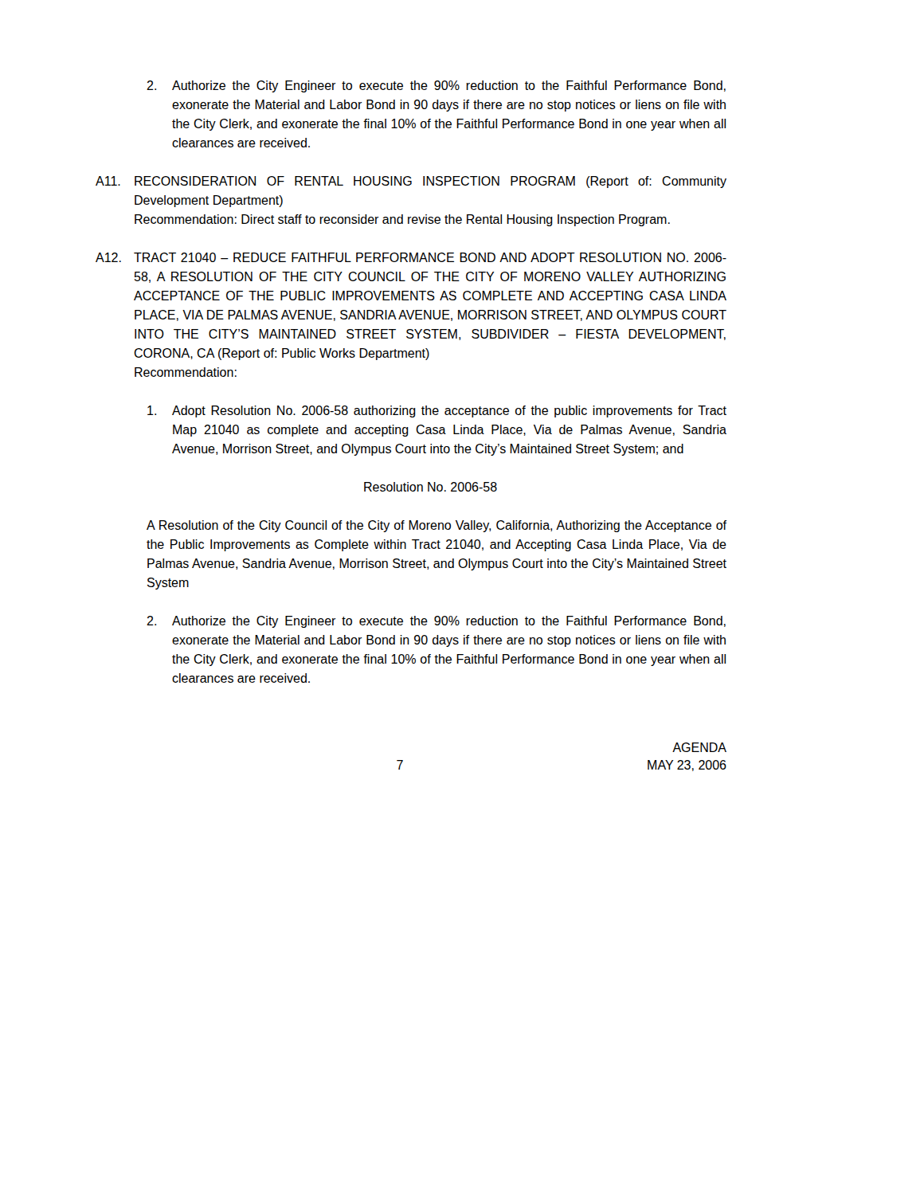2.
Authorize the City Engineer to execute the 90% reduction to the Faithful Performance Bond, exonerate the Material and Labor Bond in 90 days if there are no stop notices or liens on file with the City Clerk, and exonerate the final 10% of the Faithful Performance Bond in one year when all clearances are received.
A11.
RECONSIDERATION OF RENTAL HOUSING INSPECTION PROGRAM (Report of: Community Development Department)
Recommendation: Direct staff to reconsider and revise the Rental Housing Inspection Program.
A12.
TRACT 21040 – REDUCE FAITHFUL PERFORMANCE BOND AND ADOPT RESOLUTION NO. 2006-58, A RESOLUTION OF THE CITY COUNCIL OF THE CITY OF MORENO VALLEY AUTHORIZING ACCEPTANCE OF THE PUBLIC IMPROVEMENTS AS COMPLETE AND ACCEPTING CASA LINDA PLACE, VIA DE PALMAS AVENUE, SANDRIA AVENUE, MORRISON STREET, AND OLYMPUS COURT INTO THE CITY’S MAINTAINED STREET SYSTEM, SUBDIVIDER – FIESTA DEVELOPMENT, CORONA, CA (Report of: Public Works Department)
Recommendation:
1.
Adopt Resolution No. 2006-58 authorizing the acceptance of the public improvements for Tract Map 21040 as complete and accepting Casa Linda Place, Via de Palmas Avenue, Sandria Avenue, Morrison Street, and Olympus Court into the City’s Maintained Street System; and
Resolution No. 2006-58
A Resolution of the City Council of the City of Moreno Valley, California, Authorizing the Acceptance of the Public Improvements as Complete within Tract 21040, and Accepting Casa Linda Place, Via de Palmas Avenue, Sandria Avenue, Morrison Street, and Olympus Court into the City’s Maintained Street System
2.
Authorize the City Engineer to execute the 90% reduction to the Faithful Performance Bond, exonerate the Material and Labor Bond in 90 days if there are no stop notices or liens on file with the City Clerk, and exonerate the final 10% of the Faithful Performance Bond in one year when all clearances are received.
7
AGENDA
MAY 23, 2006